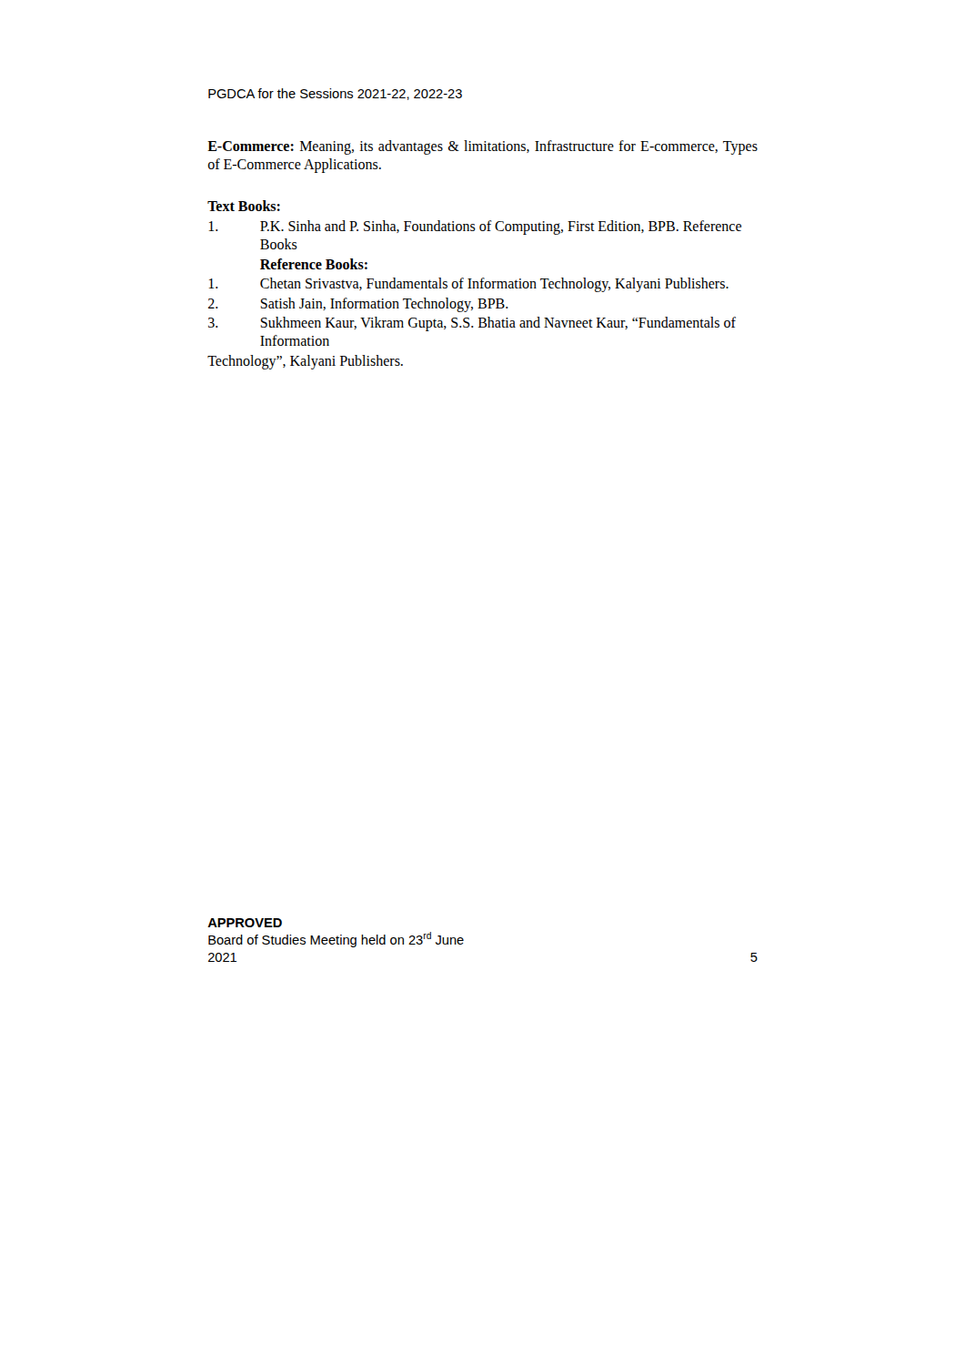PGDCA for the Sessions 2021-22, 2022-23
E-Commerce: Meaning, its advantages & limitations, Infrastructure for E-commerce, Types of E-Commerce Applications.
Text Books:
1. P.K. Sinha and P. Sinha, Foundations of Computing, First Edition, BPB. Reference Books
Reference Books:
1. Chetan Srivastva, Fundamentals of Information Technology, Kalyani Publishers.
2. Satish Jain, Information Technology, BPB.
3. Sukhmeen Kaur, Vikram Gupta, S.S. Bhatia and Navneet Kaur, “Fundamentals of Information
Technology”, Kalyani Publishers.
APPROVED
Board of Studies Meeting held on 23rd June
20215